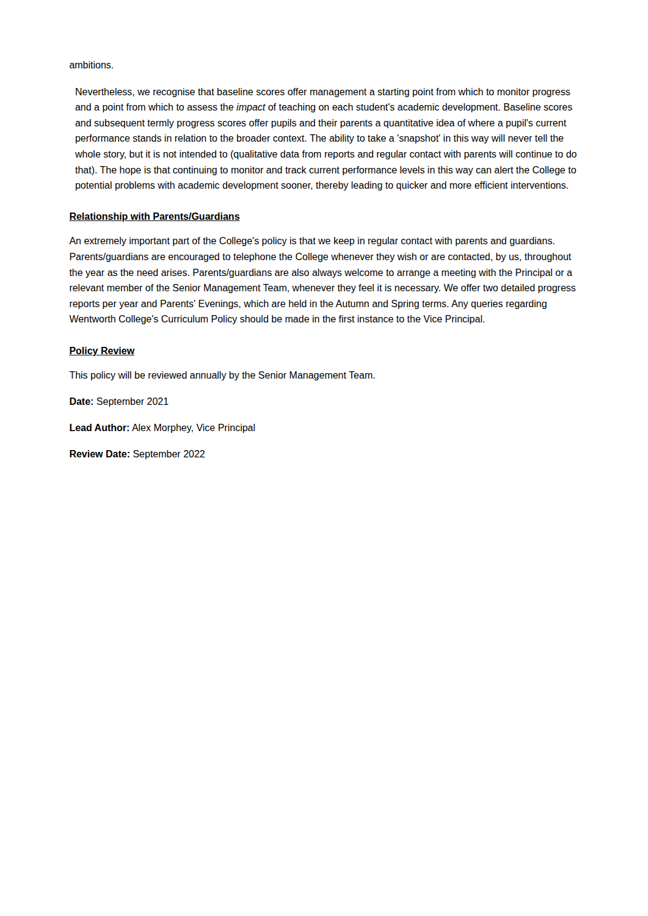ambitions.
Nevertheless, we recognise that baseline scores offer management a starting point from which to monitor progress and a point from which to assess the impact of teaching on each student's academic development. Baseline scores and subsequent termly progress scores offer pupils and their parents a quantitative idea of where a pupil's current performance stands in relation to the broader context. The ability to take a 'snapshot' in this way will never tell the whole story, but it is not intended to (qualitative data from reports and regular contact with parents will continue to do that). The hope is that continuing to monitor and track current performance levels in this way can alert the College to potential problems with academic development sooner, thereby leading to quicker and more efficient interventions.
Relationship with Parents/Guardians
An extremely important part of the College's policy is that we keep in regular contact with parents and guardians. Parents/guardians are encouraged to telephone the College whenever they wish or are contacted, by us, throughout the year as the need arises. Parents/guardians are also always welcome to arrange a meeting with the Principal or a relevant member of the Senior Management Team, whenever they feel it is necessary. We offer two detailed progress reports per year and Parents' Evenings, which are held in the Autumn and Spring terms. Any queries regarding Wentworth College's Curriculum Policy should be made in the first instance to the Vice Principal.
Policy Review
This policy will be reviewed annually by the Senior Management Team.
Date: September 2021
Lead Author: Alex Morphey, Vice Principal
Review Date: September 2022